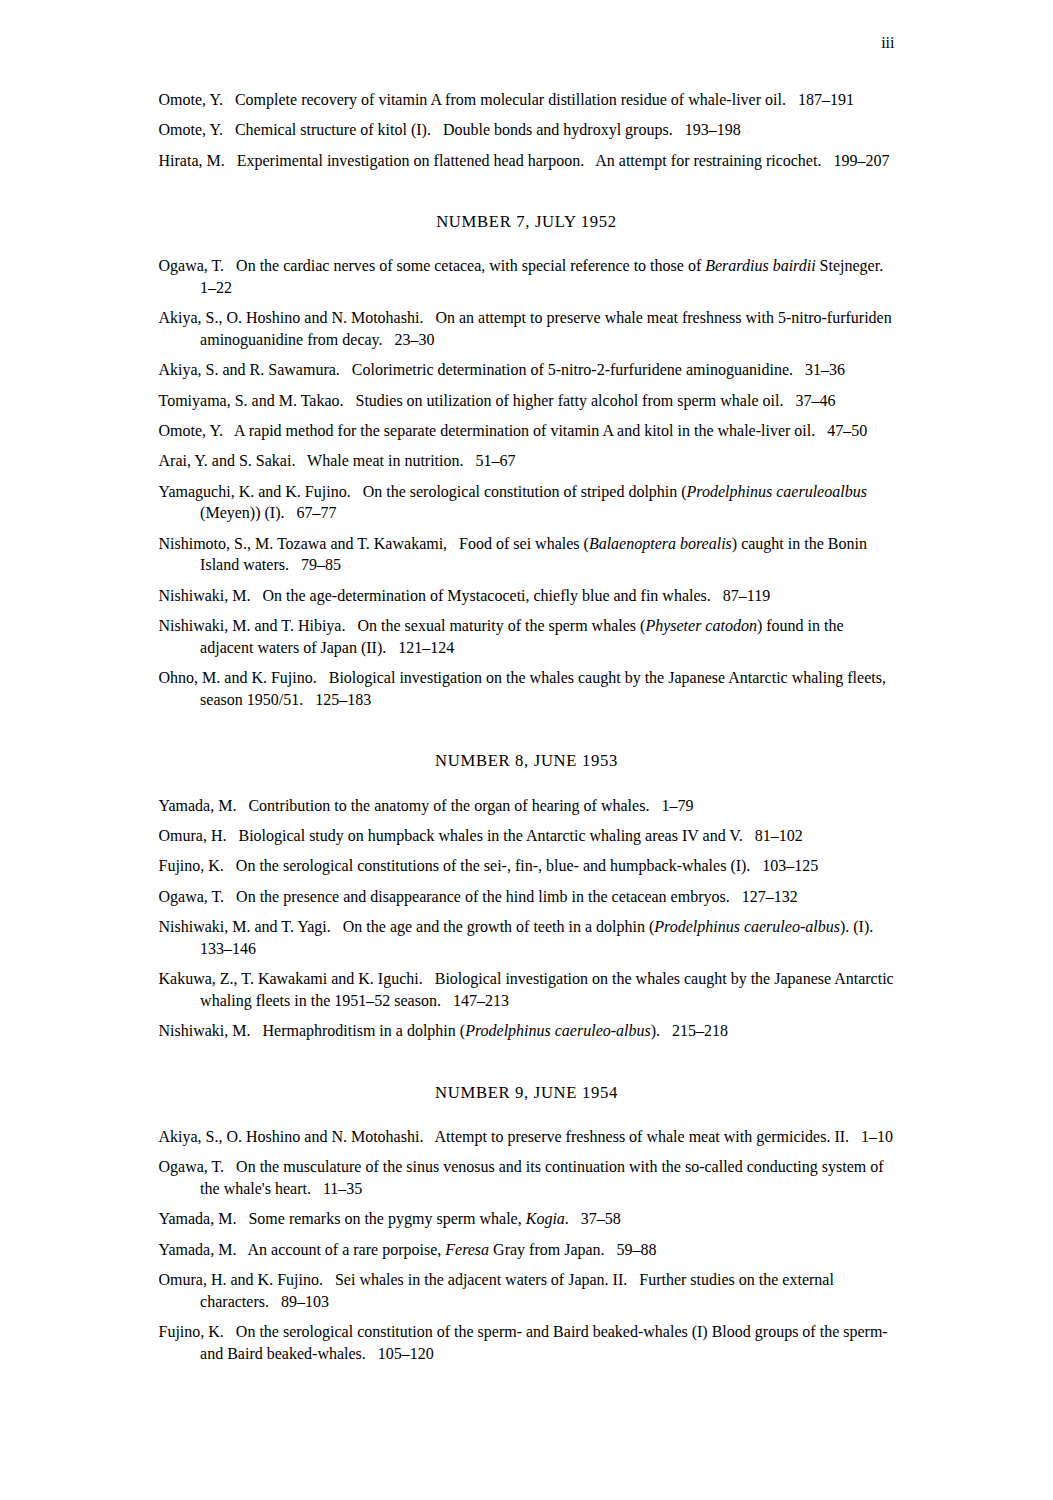iii
Omote, Y. Complete recovery of vitamin A from molecular distillation residue of whale-liver oil. 187–191
Omote, Y. Chemical structure of kitol (I). Double bonds and hydroxyl groups. 193–198
Hirata, M. Experimental investigation on flattened head harpoon. An attempt for restraining ricochet. 199–207
NUMBER 7, JULY 1952
Ogawa, T. On the cardiac nerves of some cetacea, with special reference to those of Berardius bairdii Stejneger. 1–22
Akiya, S., O. Hoshino and N. Motohashi. On an attempt to preserve whale meat freshness with 5-nitro-furfuriden aminoguanidine from decay. 23–30
Akiya, S. and R. Sawamura. Colorimetric determination of 5-nitro-2-furfuridene aminoguanidine. 31–36
Tomiyama, S. and M. Takao. Studies on utilization of higher fatty alcohol from sperm whale oil. 37–46
Omote, Y. A rapid method for the separate determination of vitamin A and kitol in the whale-liver oil. 47–50
Arai, Y. and S. Sakai. Whale meat in nutrition. 51–67
Yamaguchi, K. and K. Fujino. On the serological constitution of striped dolphin (Prodelphinus caeruleoalbus (Meyen)) (I). 67–77
Nishimoto, S., M. Tozawa and T. Kawakami, Food of sei whales (Balaenoptera borealis) caught in the Bonin Island waters. 79–85
Nishiwaki, M. On the age-determination of Mystacoceti, chiefly blue and fin whales. 87–119
Nishiwaki, M. and T. Hibiya. On the sexual maturity of the sperm whales (Physeter catodon) found in the adjacent waters of Japan (II). 121–124
Ohno, M. and K. Fujino. Biological investigation on the whales caught by the Japanese Antarctic whaling fleets, season 1950/51. 125–183
NUMBER 8, JUNE 1953
Yamada, M. Contribution to the anatomy of the organ of hearing of whales. 1–79
Omura, H. Biological study on humpback whales in the Antarctic whaling areas IV and V. 81–102
Fujino, K. On the serological constitutions of the sei-, fin-, blue- and humpback-whales (I). 103–125
Ogawa, T. On the presence and disappearance of the hind limb in the cetacean embryos. 127–132
Nishiwaki, M. and T. Yagi. On the age and the growth of teeth in a dolphin (Prodelphinus caeruleo-albus). (I). 133–146
Kakuwa, Z., T. Kawakami and K. Iguchi. Biological investigation on the whales caught by the Japanese Antarctic whaling fleets in the 1951–52 season. 147–213
Nishiwaki, M. Hermaphroditism in a dolphin (Prodelphinus caeruleo-albus). 215–218
NUMBER 9, JUNE 1954
Akiya, S., O. Hoshino and N. Motohashi. Attempt to preserve freshness of whale meat with germicides. II. 1–10
Ogawa, T. On the musculature of the sinus venosus and its continuation with the so-called conducting system of the whale's heart. 11–35
Yamada, M. Some remarks on the pygmy sperm whale, Kogia. 37–58
Yamada, M. An account of a rare porpoise, Feresa Gray from Japan. 59–88
Omura, H. and K. Fujino. Sei whales in the adjacent waters of Japan. II. Further studies on the external characters. 89–103
Fujino, K. On the serological constitution of the sperm- and Baird beaked-whales (I) Blood groups of the sperm- and Baird beaked-whales. 105–120